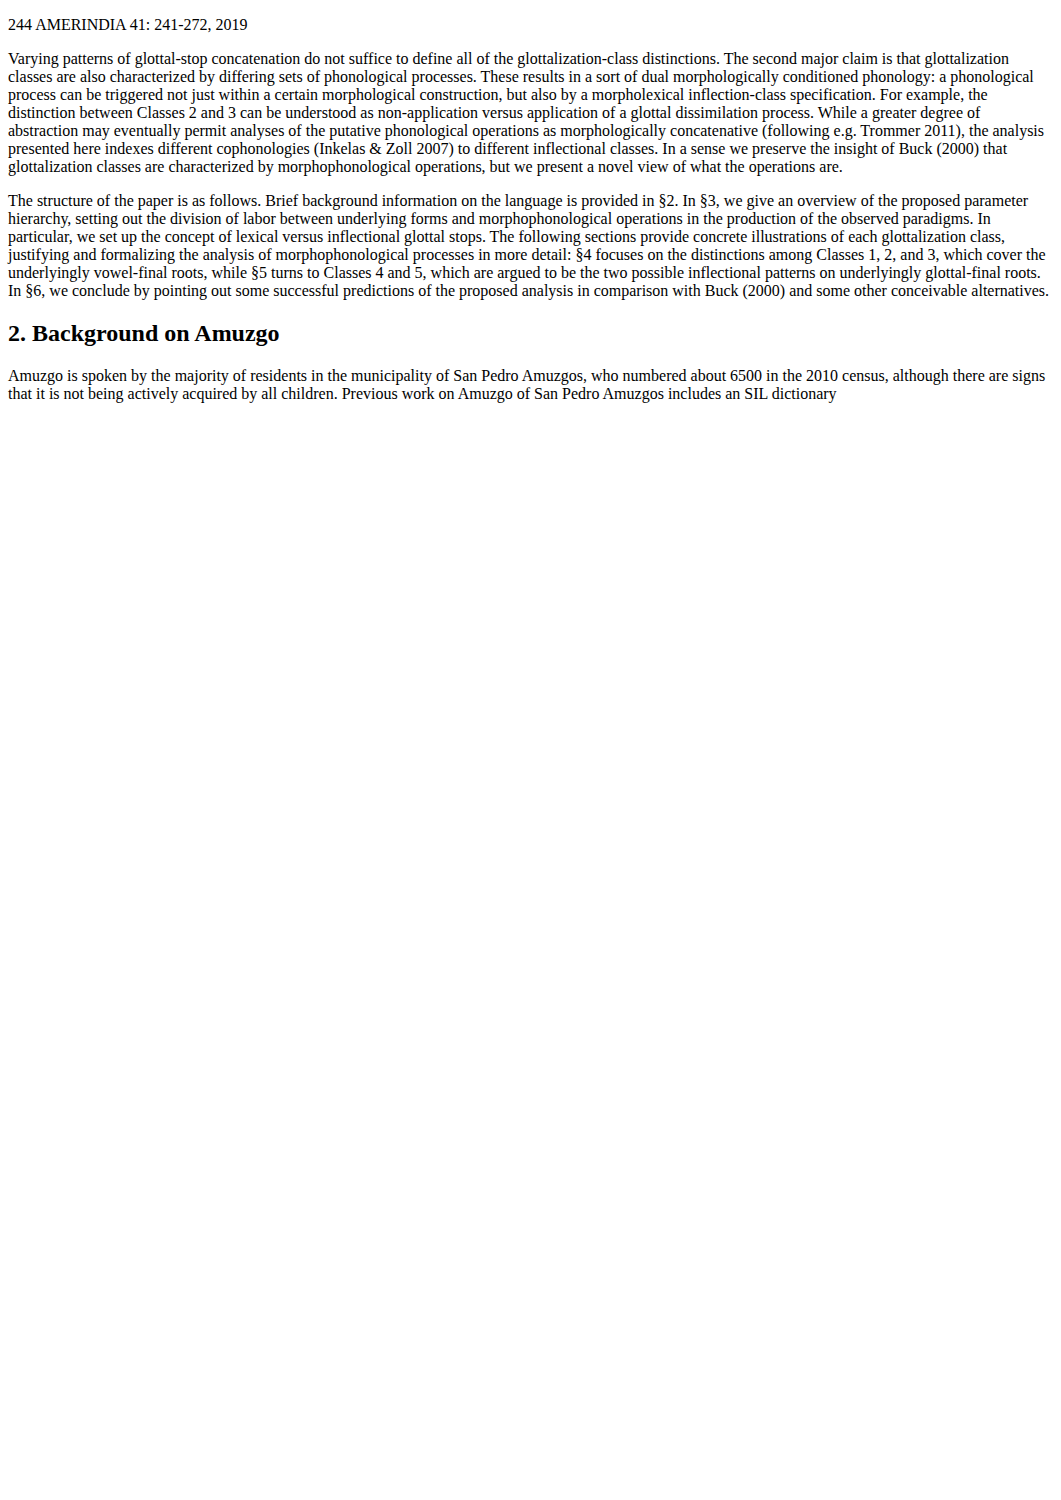244 AMERINDIA 41: 241-272, 2019
Varying patterns of glottal-stop concatenation do not suffice to define all of the glottalization-class distinctions. The second major claim is that glottalization classes are also characterized by differing sets of phonological processes. These results in a sort of dual morphologically conditioned phonology: a phonological process can be triggered not just within a certain morphological construction, but also by a morpholexical inflection-class specification. For example, the distinction between Classes 2 and 3 can be understood as non-application versus application of a glottal dissimilation process. While a greater degree of abstraction may eventually permit analyses of the putative phonological operations as morphologically concatenative (following e.g. Trommer 2011), the analysis presented here indexes different cophonologies (Inkelas & Zoll 2007) to different inflectional classes. In a sense we preserve the insight of Buck (2000) that glottalization classes are characterized by morphophonological operations, but we present a novel view of what the operations are.
The structure of the paper is as follows. Brief background information on the language is provided in §2. In §3, we give an overview of the proposed parameter hierarchy, setting out the division of labor between underlying forms and morphophonological operations in the production of the observed paradigms. In particular, we set up the concept of lexical versus inflectional glottal stops. The following sections provide concrete illustrations of each glottalization class, justifying and formalizing the analysis of morphophonological processes in more detail: §4 focuses on the distinctions among Classes 1, 2, and 3, which cover the underlyingly vowel-final roots, while §5 turns to Classes 4 and 5, which are argued to be the two possible inflectional patterns on underlyingly glottal-final roots. In §6, we conclude by pointing out some successful predictions of the proposed analysis in comparison with Buck (2000) and some other conceivable alternatives.
2. Background on Amuzgo
Amuzgo is spoken by the majority of residents in the municipality of San Pedro Amuzgos, who numbered about 6500 in the 2010 census, although there are signs that it is not being actively acquired by all children. Previous work on Amuzgo of San Pedro Amuzgos includes an SIL dictionary